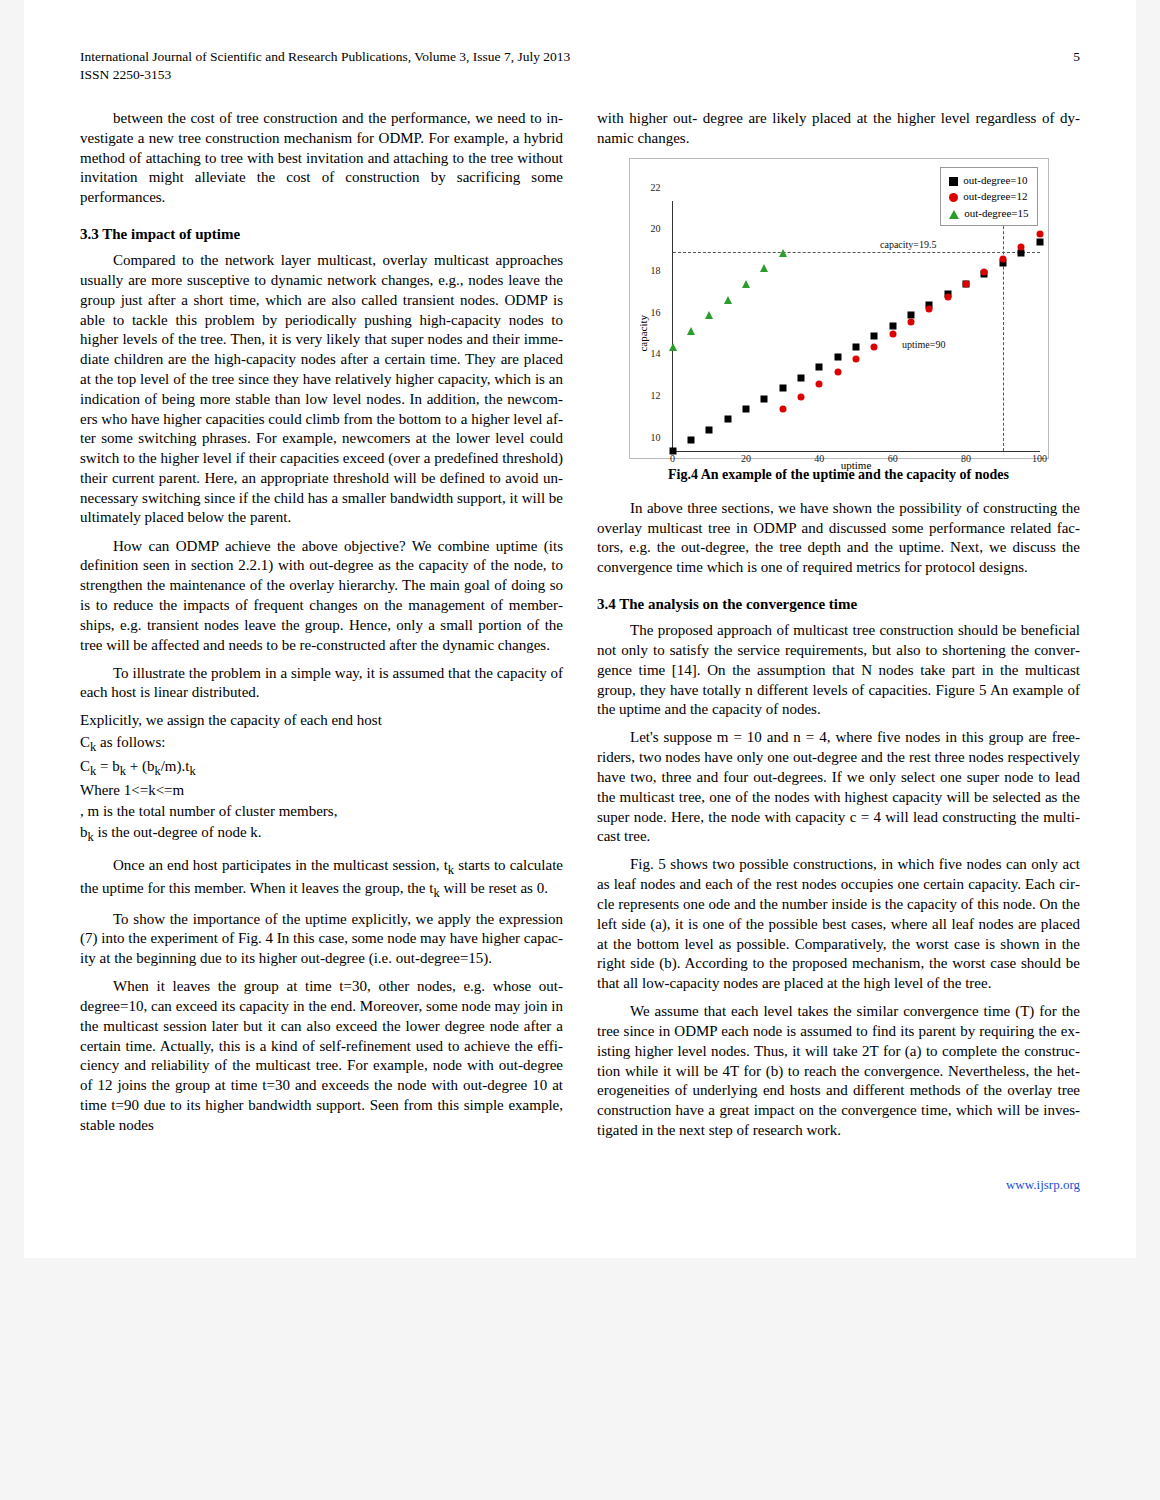International Journal of Scientific and Research Publications, Volume 3, Issue 7, July 2013
ISSN 2250-3153
5
between the cost of tree construction and the performance, we need to investigate a new tree construction mechanism for ODMP. For example, a hybrid method of attaching to tree with best invitation and attaching to the tree without invitation might alleviate the cost of construction by sacrificing some performances.
3.3 The impact of uptime
Compared to the network layer multicast, overlay multicast approaches usually are more susceptive to dynamic network changes, e.g., nodes leave the group just after a short time, which are also called transient nodes. ODMP is able to tackle this problem by periodically pushing high-capacity nodes to higher levels of the tree. Then, it is very likely that super nodes and their immediate children are the high-capacity nodes after a certain time. They are placed at the top level of the tree since they have relatively higher capacity, which is an indication of being more stable than low level nodes. In addition, the newcomers who have higher capacities could climb from the bottom to a higher level after some switching phrases. For example, newcomers at the lower level could switch to the higher level if their capacities exceed (over a predefined threshold) their current parent. Here, an appropriate threshold will be defined to avoid unnecessary switching since if the child has a smaller bandwidth support, it will be ultimately placed below the parent.
How can ODMP achieve the above objective? We combine uptime (its definition seen in section 2.2.1) with out-degree as the capacity of the node, to strengthen the maintenance of the overlay hierarchy. The main goal of doing so is to reduce the impacts of frequent changes on the management of memberships, e.g. transient nodes leave the group. Hence, only a small portion of the tree will be affected and needs to be re-constructed after the dynamic changes.
To illustrate the problem in a simple way, it is assumed that the capacity of each host is linear distributed.
Explicitly, we assign the capacity of each end host
Ck as follows:
Ck = bk + (bk/m).tk
Where 1<=k<=m
, m is the total number of cluster members,
bk is the out-degree of node k.
Once an end host participates in the multicast session, tk starts to calculate the uptime for this member. When it leaves the group, the tk will be reset as 0.
To show the importance of the uptime explicitly, we apply the expression (7) into the experiment of Fig. 4 In this case, some node may have higher capacity at the beginning due to its higher out-degree (i.e. out-degree=15).
When it leaves the group at time t=30, other nodes, e.g. whose out-degree=10, can exceed its capacity in the end. Moreover, some node may join in the multicast session later but it can also exceed the lower degree node after a certain time. Actually, this is a kind of self-refinement used to achieve the efficiency and reliability of the multicast tree. For example, node with out-degree of 12 joins the group at time t=30 and exceeds the node with out-degree 10 at time t=90 due to its higher bandwidth support. Seen from this simple example, stable nodes
with higher out- degree are likely placed at the higher level regardless of dynamic changes.
out-degree=10
out-degree=12
out-degree=15
capacity uptime 10 12 14 16 18 20 22 0 20 40 60 80 100
capacity=19.5
uptime=90
Fig.4 An example of the uptime and the capacity of nodes
In above three sections, we have shown the possibility of constructing the overlay multicast tree in ODMP and discussed some performance related factors, e.g. the out-degree, the tree depth and the uptime. Next, we discuss the convergence time which is one of required metrics for protocol designs.
3.4 The analysis on the convergence time
The proposed approach of multicast tree construction should be beneficial not only to satisfy the service requirements, but also to shortening the convergence time [14]. On the assumption that N nodes take part in the multicast group, they have totally n different levels of capacities. Figure 5 An example of the uptime and the capacity of nodes.
Let's suppose m = 10 and n = 4, where five nodes in this group are free-riders, two nodes have only one out-degree and the rest three nodes respectively have two, three and four out-degrees. If we only select one super node to lead the multicast tree, one of the nodes with highest capacity will be selected as the super node. Here, the node with capacity c = 4 will lead constructing the multicast tree.
Fig. 5 shows two possible constructions, in which five nodes can only act as leaf nodes and each of the rest nodes occupies one certain capacity. Each circle represents one ode and the number inside is the capacity of this node. On the left side (a), it is one of the possible best cases, where all leaf nodes are placed at the bottom level as possible. Comparatively, the worst case is shown in the right side (b). According to the proposed mechanism, the worst case should be that all low-capacity nodes are placed at the high level of the tree.
We assume that each level takes the similar convergence time (T) for the tree since in ODMP each node is assumed to find its parent by requiring the existing higher level nodes. Thus, it will take 2T for (a) to complete the construction while it will be 4T for (b) to reach the convergence. Nevertheless, the heterogeneities of underlying end hosts and different methods of the overlay tree construction have a great impact on the convergence time, which will be investigated in the next step of research work.
www.ijsrp.org